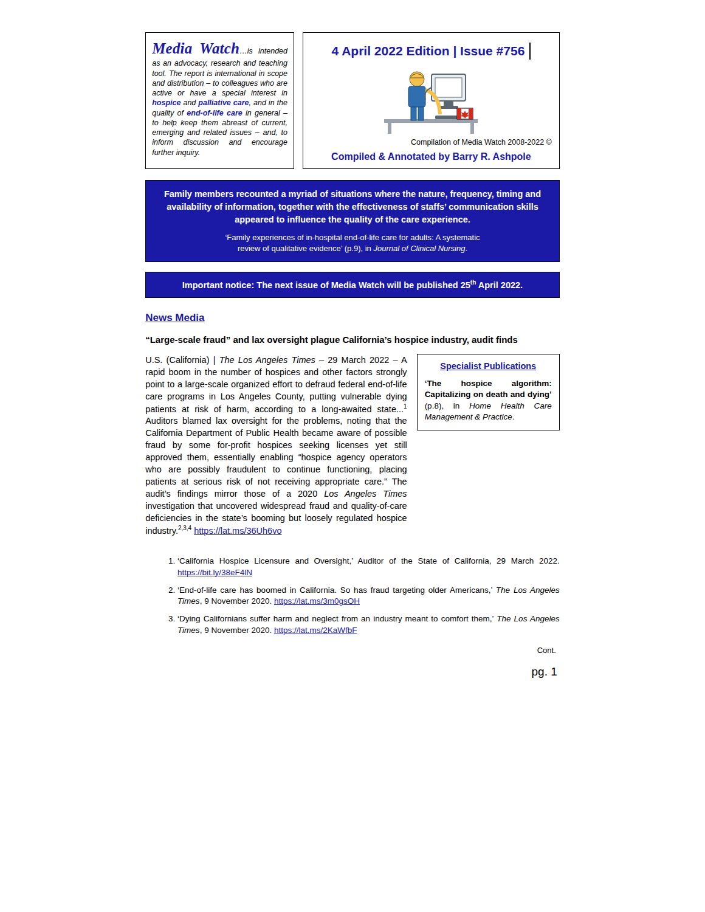Media Watch…is intended as an advocacy, research and teaching tool. The report is international in scope and distribution – to colleagues who are active or have a special interest in hospice and palliative care, and in the quality of end-of-life care in general – to help keep them abreast of current, emerging and related issues – and, to inform discussion and encourage further inquiry.
4 April 2022 Edition | Issue #756
Compilation of Media Watch 2008-2022 ©
Compiled & Annotated by Barry R. Ashpole
Family members recounted a myriad of situations where the nature, frequency, timing and availability of information, together with the effectiveness of staffs’ communication skills appeared to influence the quality of the care experience.
‘Family experiences of in-hospital end-of-life care for adults: A systematic
review of qualitative evidence’ (p.9), in Journal of Clinical Nursing.
Important notice: The next issue of Media Watch will be published 25th April 2022.
News Media
“Large-scale fraud” and lax oversight plague California’s hospice industry, audit finds
U.S. (California) | The Los Angeles Times – 29 March 2022 – A rapid boom in the number of hospices and other factors strongly point to a large-scale organized effort to defraud federal end-of-life care programs in Los Angeles County, putting vulnerable dying patients at risk of harm, according to a long-awaited state...1 Auditors blamed lax oversight for the problems, noting that the California Department of Public Health became aware of possible fraud by some for-profit hospices seeking licenses yet still approved them, essentially enabling “hospice agency operators who are possibly fraudulent to continue functioning, placing patients at serious risk of not receiving appropriate care.” The audit’s findings mirror those of a 2020 Los Angeles Times investigation that uncovered widespread fraud and quality-of-care deficiencies in the state’s booming but loosely regulated hospice industry.2,3,4 https://lat.ms/36Uh6vo
Specialist Publications
‘The hospice algorithm: Capitalizing on death and dying’ (p.8), in Home Health Care Management & Practice.
‘California Hospice Licensure and Oversight,’ Auditor of the State of California, 29 March 2022. https://bit.ly/38eF4lN
‘End-of-life care has boomed in California. So has fraud targeting older Americans,’ The Los Angeles Times, 9 November 2020. https://lat.ms/3m0gsOH
‘Dying Californians suffer harm and neglect from an industry meant to comfort them,’ The Los Angeles Times, 9 November 2020. https://lat.ms/2KaWfbF
Cont.
pg. 1